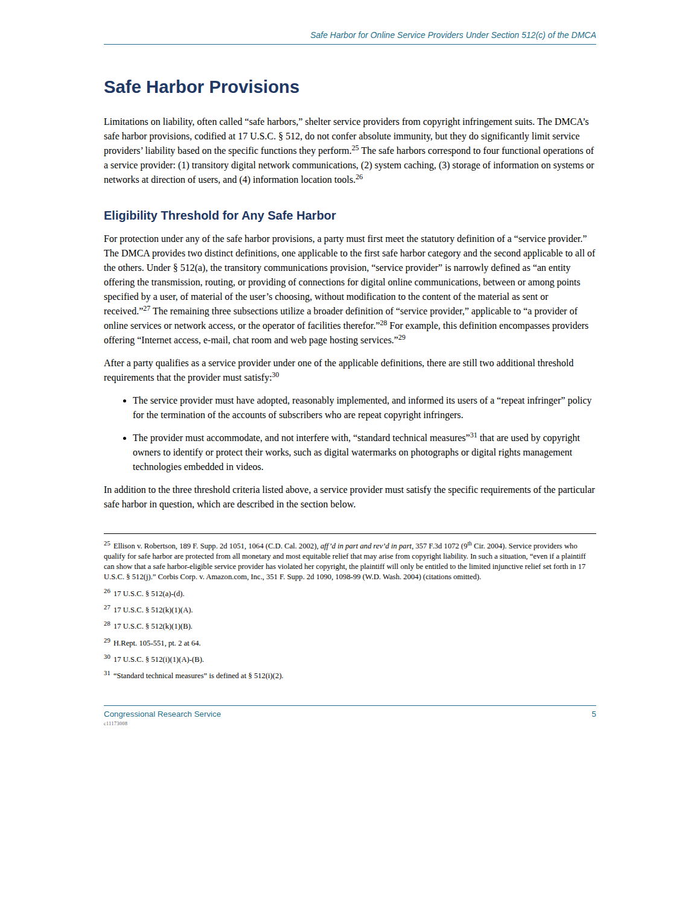Safe Harbor for Online Service Providers Under Section 512(c) of the DMCA
Safe Harbor Provisions
Limitations on liability, often called “safe harbors,” shelter service providers from copyright infringement suits. The DMCA’s safe harbor provisions, codified at 17 U.S.C. § 512, do not confer absolute immunity, but they do significantly limit service providers’ liability based on the specific functions they perform.25 The safe harbors correspond to four functional operations of a service provider: (1) transitory digital network communications, (2) system caching, (3) storage of information on systems or networks at direction of users, and (4) information location tools.26
Eligibility Threshold for Any Safe Harbor
For protection under any of the safe harbor provisions, a party must first meet the statutory definition of a “service provider.” The DMCA provides two distinct definitions, one applicable to the first safe harbor category and the second applicable to all of the others. Under § 512(a), the transitory communications provision, “service provider” is narrowly defined as “an entity offering the transmission, routing, or providing of connections for digital online communications, between or among points specified by a user, of material of the user’s choosing, without modification to the content of the material as sent or received.”27 The remaining three subsections utilize a broader definition of “service provider,” applicable to “a provider of online services or network access, or the operator of facilities therefor.”28 For example, this definition encompasses providers offering “Internet access, e-mail, chat room and web page hosting services.”29
After a party qualifies as a service provider under one of the applicable definitions, there are still two additional threshold requirements that the provider must satisfy:30
The service provider must have adopted, reasonably implemented, and informed its users of a “repeat infringer” policy for the termination of the accounts of subscribers who are repeat copyright infringers.
The provider must accommodate, and not interfere with, “standard technical measures”31 that are used by copyright owners to identify or protect their works, such as digital watermarks on photographs or digital rights management technologies embedded in videos.
In addition to the three threshold criteria listed above, a service provider must satisfy the specific requirements of the particular safe harbor in question, which are described in the section below.
25 Ellison v. Robertson, 189 F. Supp. 2d 1051, 1064 (C.D. Cal. 2002), aff’d in part and rev’d in part, 357 F.3d 1072 (9th Cir. 2004). Service providers who qualify for safe harbor are protected from all monetary and most equitable relief that may arise from copyright liability. In such a situation, “even if a plaintiff can show that a safe harbor-eligible service provider has violated her copyright, the plaintiff will only be entitled to the limited injunctive relief set forth in 17 U.S.C. § 512(j).” Corbis Corp. v. Amazon.com, Inc., 351 F. Supp. 2d 1090, 1098-99 (W.D. Wash. 2004) (citations omitted).
26 17 U.S.C. § 512(a)-(d).
27 17 U.S.C. § 512(k)(1)(A).
28 17 U.S.C. § 512(k)(1)(B).
29 H.Rept. 105-551, pt. 2 at 64.
30 17 U.S.C. § 512(i)(1)(A)-(B).
31 “Standard technical measures” is defined at § 512(i)(2).
Congressional Research Service 5
c11173008